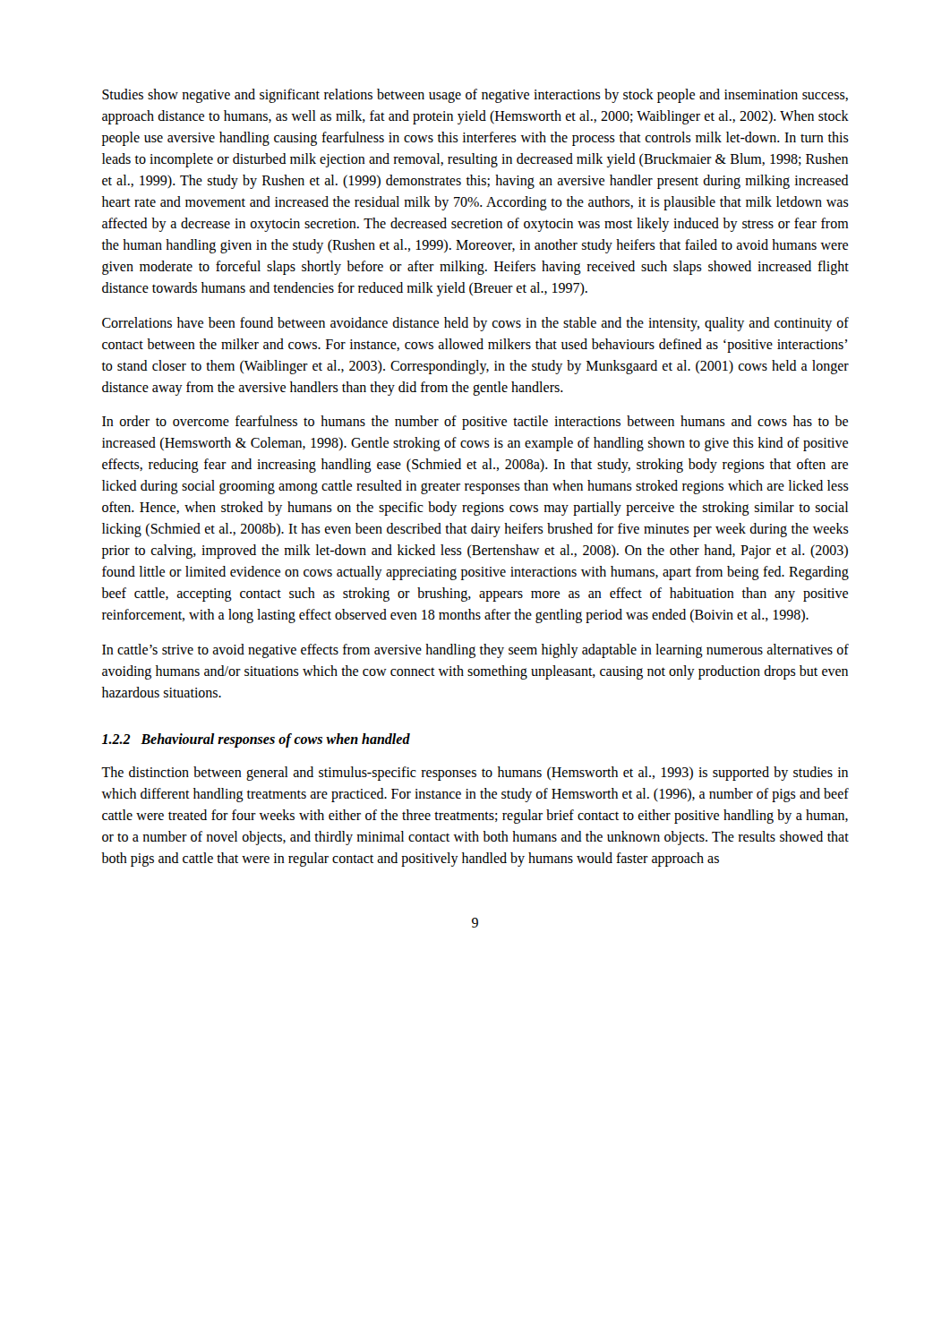Studies show negative and significant relations between usage of negative interactions by stock people and insemination success, approach distance to humans, as well as milk, fat and protein yield (Hemsworth et al., 2000; Waiblinger et al., 2002). When stock people use aversive handling causing fearfulness in cows this interferes with the process that controls milk let-down. In turn this leads to incomplete or disturbed milk ejection and removal, resulting in decreased milk yield (Bruckmaier & Blum, 1998; Rushen et al., 1999). The study by Rushen et al. (1999) demonstrates this; having an aversive handler present during milking increased heart rate and movement and increased the residual milk by 70%. According to the authors, it is plausible that milk letdown was affected by a decrease in oxytocin secretion. The decreased secretion of oxytocin was most likely induced by stress or fear from the human handling given in the study (Rushen et al., 1999). Moreover, in another study heifers that failed to avoid humans were given moderate to forceful slaps shortly before or after milking. Heifers having received such slaps showed increased flight distance towards humans and tendencies for reduced milk yield (Breuer et al., 1997).
Correlations have been found between avoidance distance held by cows in the stable and the intensity, quality and continuity of contact between the milker and cows. For instance, cows allowed milkers that used behaviours defined as ‘positive interactions’ to stand closer to them (Waiblinger et al., 2003). Correspondingly, in the study by Munksgaard et al. (2001) cows held a longer distance away from the aversive handlers than they did from the gentle handlers.
In order to overcome fearfulness to humans the number of positive tactile interactions between humans and cows has to be increased (Hemsworth & Coleman, 1998). Gentle stroking of cows is an example of handling shown to give this kind of positive effects, reducing fear and increasing handling ease (Schmied et al., 2008a). In that study, stroking body regions that often are licked during social grooming among cattle resulted in greater responses than when humans stroked regions which are licked less often. Hence, when stroked by humans on the specific body regions cows may partially perceive the stroking similar to social licking (Schmied et al., 2008b). It has even been described that dairy heifers brushed for five minutes per week during the weeks prior to calving, improved the milk let-down and kicked less (Bertenshaw et al., 2008). On the other hand, Pajor et al. (2003) found little or limited evidence on cows actually appreciating positive interactions with humans, apart from being fed. Regarding beef cattle, accepting contact such as stroking or brushing, appears more as an effect of habituation than any positive reinforcement, with a long lasting effect observed even 18 months after the gentling period was ended (Boivin et al., 1998).
In cattle’s strive to avoid negative effects from aversive handling they seem highly adaptable in learning numerous alternatives of avoiding humans and/or situations which the cow connect with something unpleasant, causing not only production drops but even hazardous situations.
1.2.2 Behavioural responses of cows when handled
The distinction between general and stimulus-specific responses to humans (Hemsworth et al., 1993) is supported by studies in which different handling treatments are practiced. For instance in the study of Hemsworth et al. (1996), a number of pigs and beef cattle were treated for four weeks with either of the three treatments; regular brief contact to either positive handling by a human, or to a number of novel objects, and thirdly minimal contact with both humans and the unknown objects. The results showed that both pigs and cattle that were in regular contact and positively handled by humans would faster approach as
9